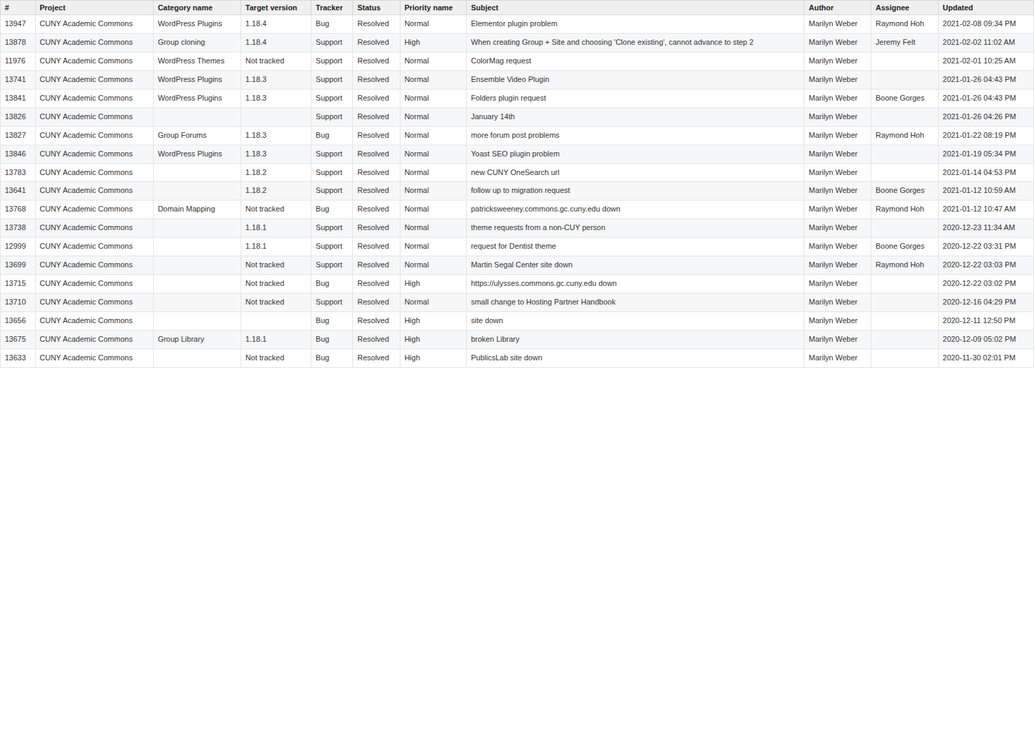| # | Project | Category name | Target version | Tracker | Status | Priority name | Subject | Author | Assignee | Updated |
| --- | --- | --- | --- | --- | --- | --- | --- | --- | --- | --- |
| 13947 | CUNY Academic Commons | WordPress Plugins | 1.18.4 | Bug | Resolved | Normal | Elementor plugin problem | Marilyn Weber | Raymond Hoh | 2021-02-08 09:34 PM |
| 13878 | CUNY Academic Commons | Group cloning | 1.18.4 | Support | Resolved | High | When creating Group + Site and choosing 'Clone existing', cannot advance to step 2 | Marilyn Weber | Jeremy Felt | 2021-02-02 11:02 AM |
| 11976 | CUNY Academic Commons | WordPress Themes | Not tracked | Support | Resolved | Normal | ColorMag request | Marilyn Weber | | 2021-02-01 10:25 AM |
| 13741 | CUNY Academic Commons | WordPress Plugins | 1.18.3 | Support | Resolved | Normal | Ensemble Video Plugin | Marilyn Weber | | 2021-01-26 04:43 PM |
| 13841 | CUNY Academic Commons | WordPress Plugins | 1.18.3 | Support | Resolved | Normal | Folders plugin request | Marilyn Weber | Boone Gorges | 2021-01-26 04:43 PM |
| 13826 | CUNY Academic Commons | | | Support | Resolved | Normal | January 14th | Marilyn Weber | | 2021-01-26 04:26 PM |
| 13827 | CUNY Academic Commons | Group Forums | 1.18.3 | Bug | Resolved | Normal | more forum post problems | Marilyn Weber | Raymond Hoh | 2021-01-22 08:19 PM |
| 13846 | CUNY Academic Commons | WordPress Plugins | 1.18.3 | Support | Resolved | Normal | Yoast SEO plugin problem | Marilyn Weber | | 2021-01-19 05:34 PM |
| 13783 | CUNY Academic Commons | | 1.18.2 | Support | Resolved | Normal | new CUNY OneSearch url | Marilyn Weber | | 2021-01-14 04:53 PM |
| 13641 | CUNY Academic Commons | | 1.18.2 | Support | Resolved | Normal | follow up to migration request | Marilyn Weber | Boone Gorges | 2021-01-12 10:59 AM |
| 13768 | CUNY Academic Commons | Domain Mapping | Not tracked | Bug | Resolved | Normal | patricksweeney.commons.gc.cuny.edu down | Marilyn Weber | Raymond Hoh | 2021-01-12 10:47 AM |
| 13738 | CUNY Academic Commons | | 1.18.1 | Support | Resolved | Normal | theme requests from a non-CUY person | Marilyn Weber | | 2020-12-23 11:34 AM |
| 12999 | CUNY Academic Commons | | 1.18.1 | Support | Resolved | Normal | request for Dentist theme | Marilyn Weber | Boone Gorges | 2020-12-22 03:31 PM |
| 13699 | CUNY Academic Commons | | Not tracked | Support | Resolved | Normal | Martin Segal Center site down | Marilyn Weber | Raymond Hoh | 2020-12-22 03:03 PM |
| 13715 | CUNY Academic Commons | | Not tracked | Bug | Resolved | High | https://ulysses.commons.gc.cuny.edu down | Marilyn Weber | | 2020-12-22 03:02 PM |
| 13710 | CUNY Academic Commons | | Not tracked | Support | Resolved | Normal | small change to Hosting Partner Handbook | Marilyn Weber | | 2020-12-16 04:29 PM |
| 13656 | CUNY Academic Commons | | | Bug | Resolved | High | site down | Marilyn Weber | | 2020-12-11 12:50 PM |
| 13675 | CUNY Academic Commons | Group Library | 1.18.1 | Bug | Resolved | High | broken Library | Marilyn Weber | | 2020-12-09 05:02 PM |
| 13633 | CUNY Academic Commons | | Not tracked | Bug | Resolved | High | PublicsLab site down | Marilyn Weber | | 2020-11-30 02:01 PM |